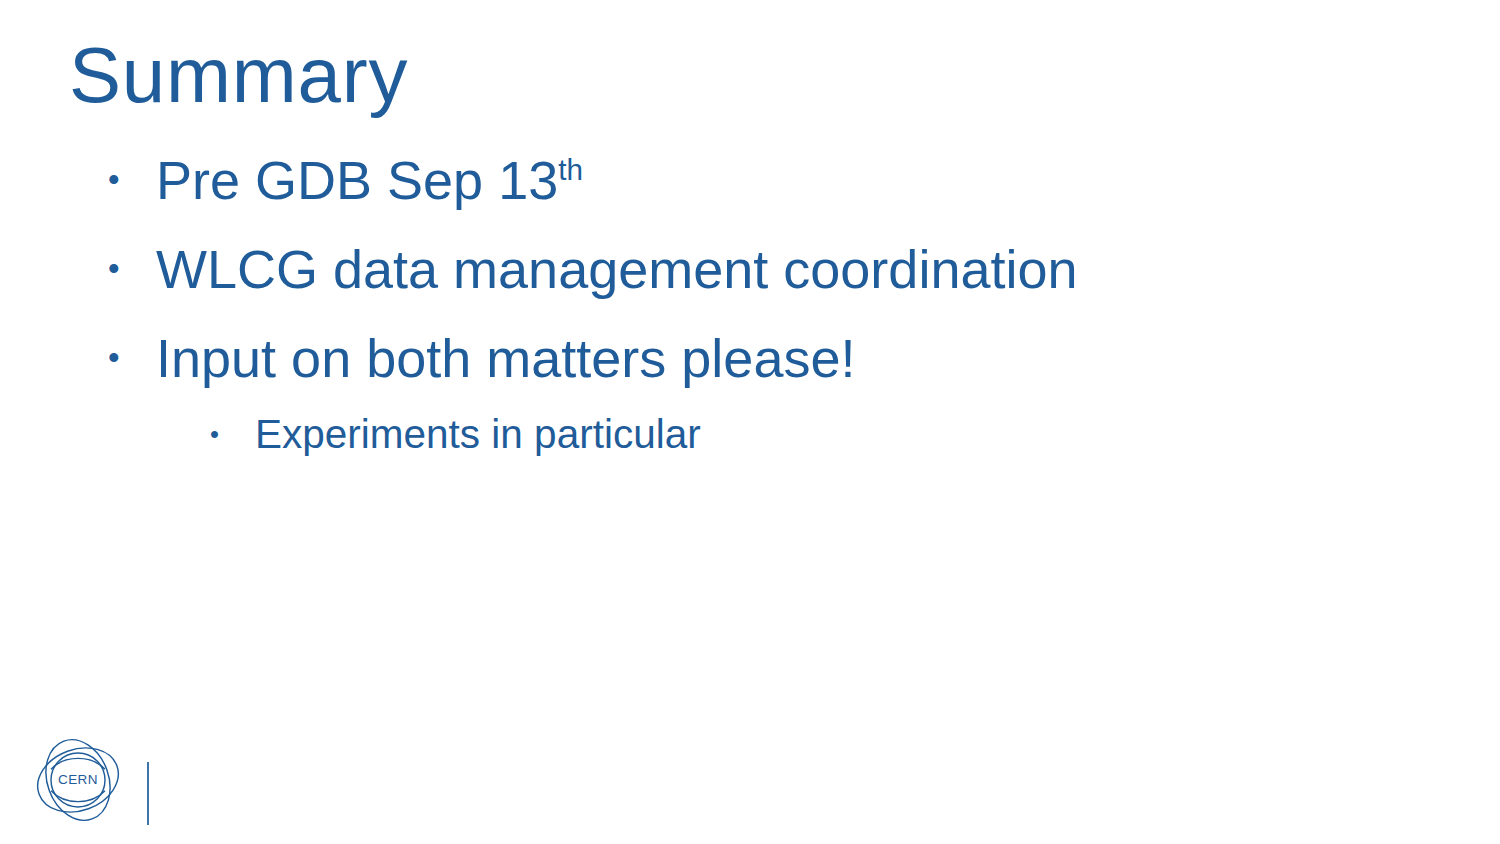Summary
Pre GDB Sep 13th
WLCG data management coordination
Input on both matters please!
Experiments in particular
CERN